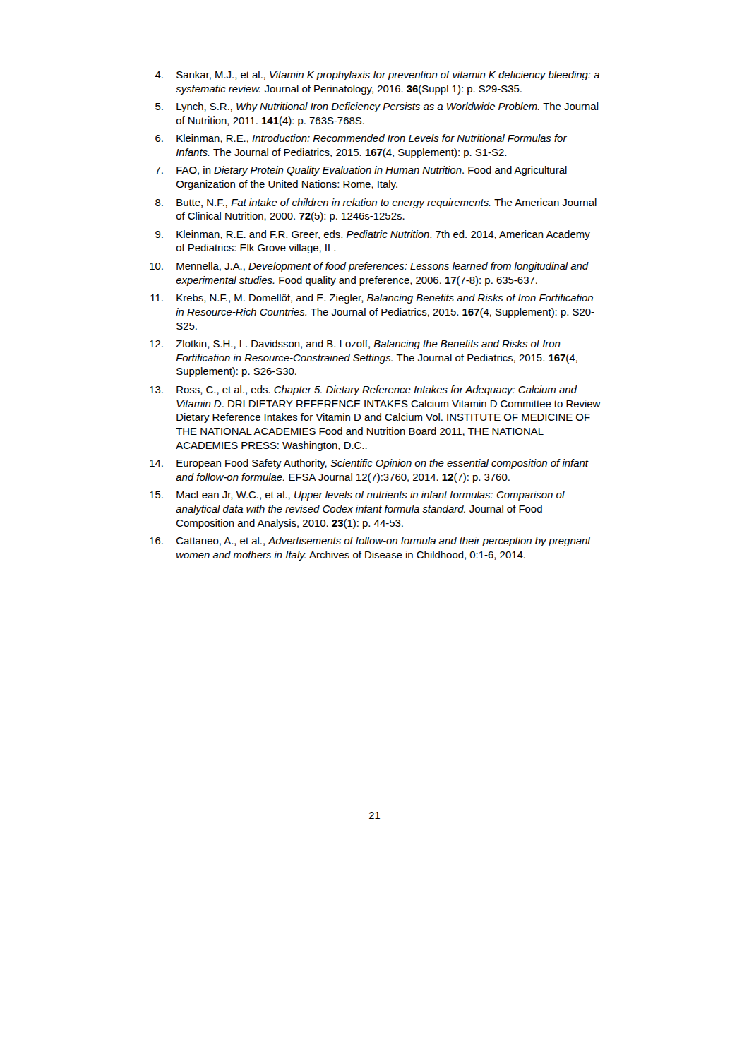4. Sankar, M.J., et al., Vitamin K prophylaxis for prevention of vitamin K deficiency bleeding: a systematic review. Journal of Perinatology, 2016. 36(Suppl 1): p. S29-S35.
5. Lynch, S.R., Why Nutritional Iron Deficiency Persists as a Worldwide Problem. The Journal of Nutrition, 2011. 141(4): p. 763S-768S.
6. Kleinman, R.E., Introduction: Recommended Iron Levels for Nutritional Formulas for Infants. The Journal of Pediatrics, 2015. 167(4, Supplement): p. S1-S2.
7. FAO, in Dietary Protein Quality Evaluation in Human Nutrition. Food and Agricultural Organization of the United Nations: Rome, Italy.
8. Butte, N.F., Fat intake of children in relation to energy requirements. The American Journal of Clinical Nutrition, 2000. 72(5): p. 1246s-1252s.
9. Kleinman, R.E. and F.R. Greer, eds. Pediatric Nutrition. 7th ed. 2014, American Academy of Pediatrics: Elk Grove village, IL.
10. Mennella, J.A., Development of food preferences: Lessons learned from longitudinal and experimental studies. Food quality and preference, 2006. 17(7-8): p. 635-637.
11. Krebs, N.F., M. Domellöf, and E. Ziegler, Balancing Benefits and Risks of Iron Fortification in Resource-Rich Countries. The Journal of Pediatrics, 2015. 167(4, Supplement): p. S20-S25.
12. Zlotkin, S.H., L. Davidsson, and B. Lozoff, Balancing the Benefits and Risks of Iron Fortification in Resource-Constrained Settings. The Journal of Pediatrics, 2015. 167(4, Supplement): p. S26-S30.
13. Ross, C., et al., eds. Chapter 5. Dietary Reference Intakes for Adequacy: Calcium and Vitamin D. DRI DIETARY REFERENCE INTAKES Calcium Vitamin D Committee to Review Dietary Reference Intakes for Vitamin D and Calcium Vol. INSTITUTE OF MEDICINE OF THE NATIONAL ACADEMIES Food and Nutrition Board 2011, THE NATIONAL ACADEMIES PRESS: Washington, D.C..
14. European Food Safety Authority, Scientific Opinion on the essential composition of infant and follow-on formulae. EFSA Journal 12(7):3760, 2014. 12(7): p. 3760.
15. MacLean Jr, W.C., et al., Upper levels of nutrients in infant formulas: Comparison of analytical data with the revised Codex infant formula standard. Journal of Food Composition and Analysis, 2010. 23(1): p. 44-53.
16. Cattaneo, A., et al., Advertisements of follow-on formula and their perception by pregnant women and mothers in Italy. Archives of Disease in Childhood, 0:1-6, 2014.
21